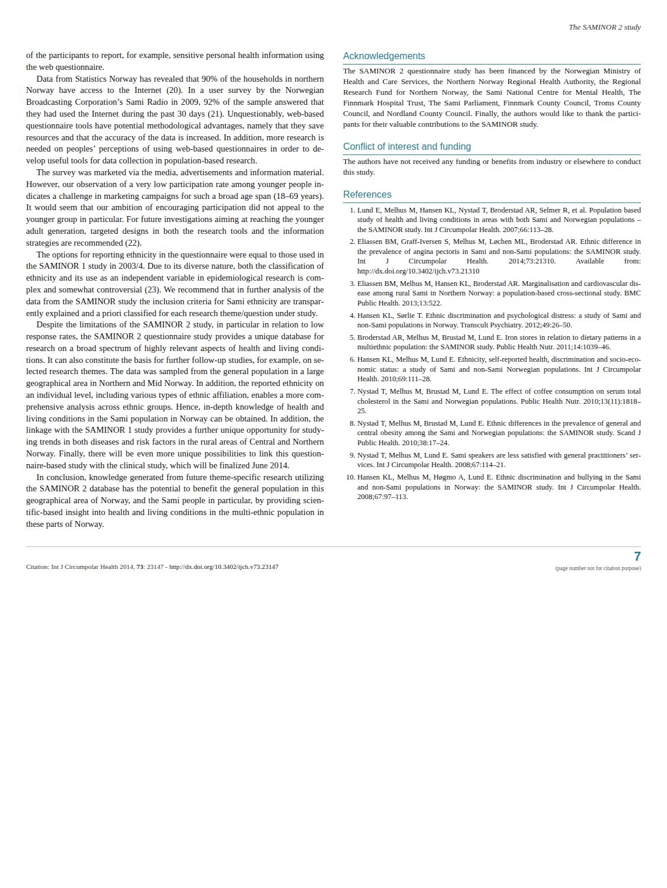The SAMINOR 2 study
of the participants to report, for example, sensitive personal health information using the web questionnaire.
Data from Statistics Norway has revealed that 90% of the households in northern Norway have access to the Internet (20). In a user survey by the Norwegian Broadcasting Corporation’s Sami Radio in 2009, 92% of the sample answered that they had used the Internet during the past 30 days (21). Unquestionably, web-based questionnaire tools have potential methodological advantages, namely that they save resources and that the accuracy of the data is increased. In addition, more research is needed on peoples’ perceptions of using web-based questionnaires in order to develop useful tools for data collection in population-based research.
The survey was marketed via the media, advertisements and information material. However, our observation of a very low participation rate among younger people indicates a challenge in marketing campaigns for such a broad age span (18–69 years). It would seem that our ambition of encouraging participation did not appeal to the younger group in particular. For future investigations aiming at reaching the younger adult generation, targeted designs in both the research tools and the information strategies are recommended (22).
The options for reporting ethnicity in the questionnaire were equal to those used in the SAMINOR 1 study in 2003/4. Due to its diverse nature, both the classification of ethnicity and its use as an independent variable in epidemiological research is complex and somewhat controversial (23). We recommend that in further analysis of the data from the SAMINOR study the inclusion criteria for Sami ethnicity are transparently explained and a priori classified for each research theme/question under study.
Despite the limitations of the SAMINOR 2 study, in particular in relation to low response rates, the SAMINOR 2 questionnaire study provides a unique database for research on a broad spectrum of highly relevant aspects of health and living conditions. It can also constitute the basis for further follow-up studies, for example, on selected research themes. The data was sampled from the general population in a large geographical area in Northern and Mid Norway. In addition, the reported ethnicity on an individual level, including various types of ethnic affiliation, enables a more comprehensive analysis across ethnic groups. Hence, in-depth knowledge of health and living conditions in the Sami population in Norway can be obtained. In addition, the linkage with the SAMINOR 1 study provides a further unique opportunity for studying trends in both diseases and risk factors in the rural areas of Central and Northern Norway. Finally, there will be even more unique possibilities to link this questionnaire-based study with the clinical study, which will be finalized June 2014.
In conclusion, knowledge generated from future theme-specific research utilizing the SAMINOR 2 database has the potential to benefit the general population in this geographical area of Norway, and the Sami people in particular, by providing scientific-based insight into health and living conditions in the multi-ethnic population in these parts of Norway.
Acknowledgements
The SAMINOR 2 questionnaire study has been financed by the Norwegian Ministry of Health and Care Services, the Northern Norway Regional Health Authority, the Regional Research Fund for Northern Norway, the Sami National Centre for Mental Health, The Finnmark Hospital Trust, The Sami Parliament, Finnmark County Council, Troms County Council, and Nordland County Council. Finally, the authors would like to thank the participants for their valuable contributions to the SAMINOR study.
Conflict of interest and funding
The authors have not received any funding or benefits from industry or elsewhere to conduct this study.
References
Lund E, Melhus M, Hansen KL, Nystad T, Broderstad AR, Selmer R, et al. Population based study of health and living conditions in areas with both Sami and Norwegian populations – the SAMINOR study. Int J Circumpolar Health. 2007;66:113–28.
Eliassen BM, Graff-Iversen S, Melhus M, Løchen ML, Broderstad AR. Ethnic difference in the prevalence of angina pectoris in Sami and non-Sami populations: the SAMINOR study. Int J Circumpolar Health. 2014;73:21310. Available from: http://dx.doi.org/10.3402/ijch.v73.21310
Eliassen BM, Melhus M, Hansen KL, Broderstad AR. Marginalisation and cardiovascular disease among rural Sami in Northern Norway: a population-based cross-sectional study. BMC Public Health. 2013;13:522.
Hansen KL, Sørlie T. Ethnic discrimination and psychological distress: a study of Sami and non-Sami populations in Norway. Transcult Psychiatry. 2012;49:26–50.
Broderstad AR, Melhus M, Brustad M, Lund E. Iron stores in relation to dietary patterns in a multiethnic population: the SAMINOR study. Public Health Nutr. 2011;14:1039–46.
Hansen KL, Melhus M, Lund E. Ethnicity, self-reported health, discrimination and socio-economic status: a study of Sami and non-Sami Norwegian populations. Int J Circumpolar Health. 2010;69:111–28.
Nystad T, Melhus M, Brustad M, Lund E. The effect of coffee consumption on serum total cholesterol in the Sami and Norwegian populations. Public Health Nutr. 2010;13(11):1818–25.
Nystad T, Melhus M, Brustad M, Lund E. Ethnic differences in the prevalence of general and central obesity among the Sami and Norwegian populations: the SAMINOR study. Scand J Public Health. 2010;38:17–24.
Nystad T, Melhus M, Lund E. Sami speakers are less satisfied with general practitioners’ services. Int J Circumpolar Health. 2008;67:114–21.
Hansen KL, Melhus M, Høgmo A, Lund E. Ethnic discrimination and bullying in the Sami and non-Sami populations in Norway: the SAMINOR study. Int J Circumpolar Health. 2008;67:97–113.
Citation: Int J Circumpolar Health 2014, 73: 23147 - http://dx.doi.org/10.3402/ijch.v73.23147
7(page number not for citation purpose)